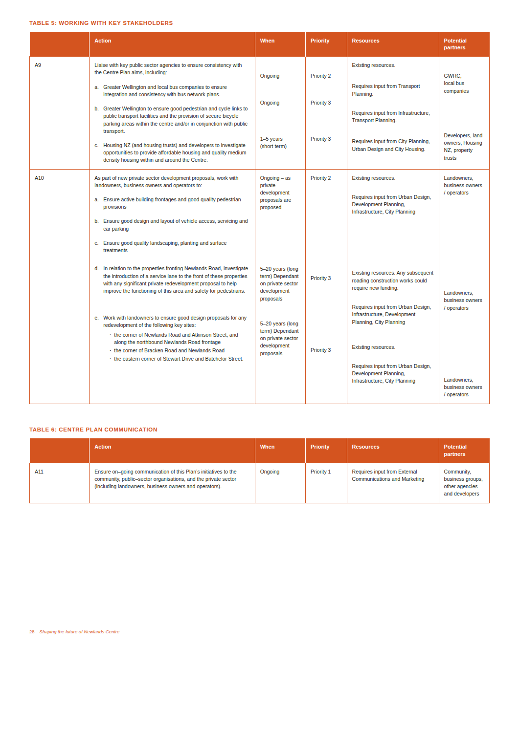Table 5: Working with key stakeholders
| | Action | When | Priority | Resources | Potential partners |
| --- | --- | --- | --- | --- | --- |
| A9 | Liaise with key public sector agencies to ensure consistency with the Centre Plan aims, including: a. Greater Wellington and local bus companies to ensure integration and consistency with bus network plans. b. Greater Wellington to ensure good pedestrian and cycle links to public transport facilities and the provision of secure bicycle parking areas within the centre and/or in conjunction with public transport. c. Housing NZ (and housing trusts) and developers to investigate opportunities to provide affordable housing and quality medium density housing within and around the Centre. | Ongoing Ongoing 1–5 years (short term) | Priority 2 Priority 3 Priority 3 | Existing resources. Requires input from Transport Planning. Requires input from Infrastructure, Transport Planning. Requires input from City Planning, Urban Design and City Housing. | GWRC, local bus companies Developers, land owners, Housing NZ, property trusts |
| A10 | As part of new private sector development proposals, work with landowners, business owners and operators to: a. Ensure active building frontages and good quality pedestrian provisions b. Ensure good design and layout of vehicle access, servicing and car parking c. Ensure good quality landscaping, planting and surface treatments d. In relation to the properties fronting Newlands Road, investigate the introduction of a service lane to the front of these properties with any significant private redevelopment proposal to help improve the functioning of this area and safety for pedestrians. e. Work with landowners to ensure good design proposals for any redevelopment of the following key sites: the corner of Newlands Road and Atkinson Street, and along the northbound Newlands Road frontage the corner of Bracken Road and Newlands Road the eastern corner of Stewart Drive and Batchelor Street. | Ongoing – as private development proposals are proposed 5–20 years (long term) Dependant on private sector development proposals 5–20 years (long term) Dependant on private sector development proposals | Priority 2 Priority 3 Priority 3 | Existing resources. Requires input from Urban Design, Development Planning, Infrastructure, City Planning Existing resources. Any subsequent roading construction works could require new funding. Requires input from Urban Design, Infrastructure, Development Planning, City Planning Existing resources. Requires input from Urban Design, Development Planning, Infrastructure, City Planning | Landowners, business owners / operators Landowners, business owners / operators Landowners, business owners / operators |
Table 6: Centre Plan communication
| | Action | When | Priority | Resources | Potential partners |
| --- | --- | --- | --- | --- | --- |
| A11 | Ensure on–going communication of this Plan’s initiatives to the community, public–sector organisations, and the private sector (including landowners, business owners and operators). | Ongoing | Priority 1 | Requires input from External Communications and Marketing | Community, business groups, other agencies and developers |
28 Shaping the future of Newlands Centre